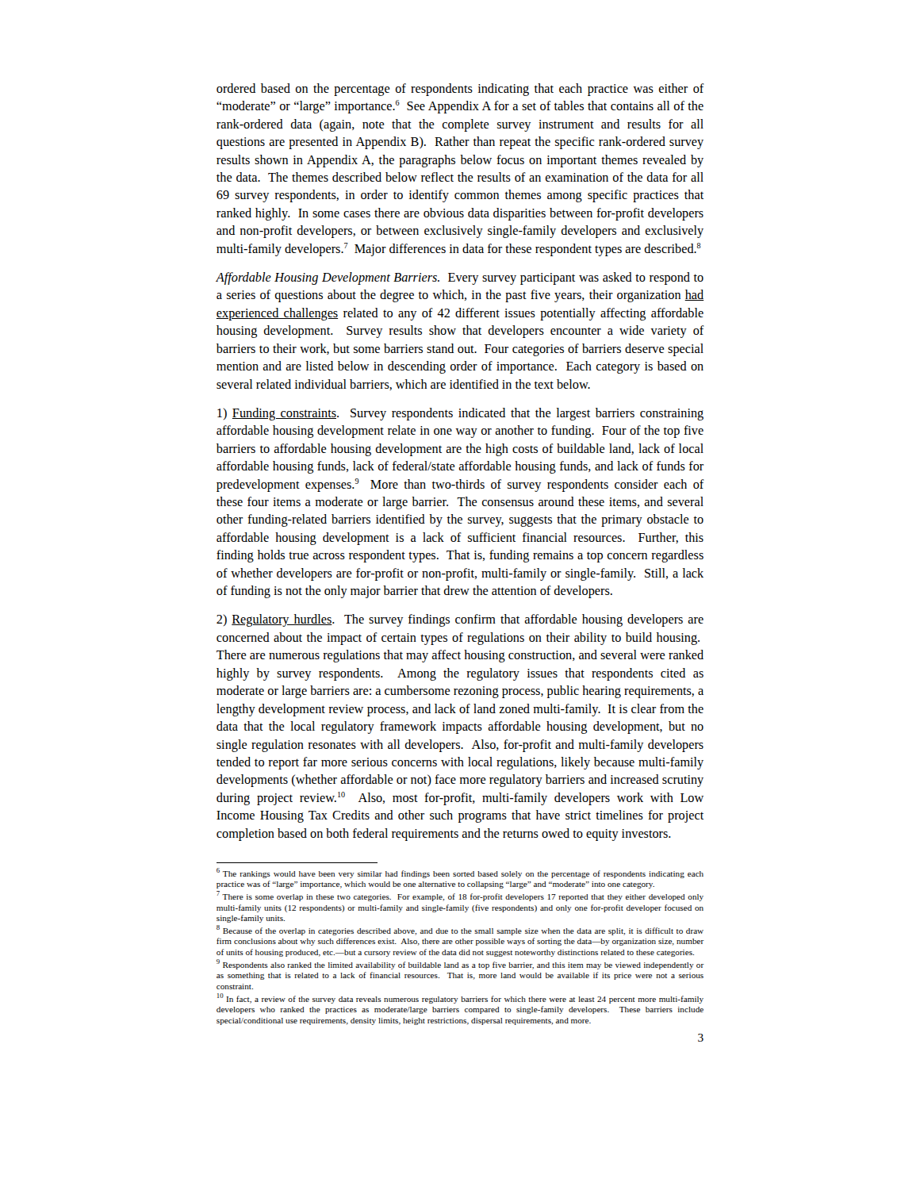ordered based on the percentage of respondents indicating that each practice was either of “moderate” or “large” importance.6 See Appendix A for a set of tables that contains all of the rank-ordered data (again, note that the complete survey instrument and results for all questions are presented in Appendix B). Rather than repeat the specific rank-ordered survey results shown in Appendix A, the paragraphs below focus on important themes revealed by the data. The themes described below reflect the results of an examination of the data for all 69 survey respondents, in order to identify common themes among specific practices that ranked highly. In some cases there are obvious data disparities between for-profit developers and non-profit developers, or between exclusively single-family developers and exclusively multi-family developers.7 Major differences in data for these respondent types are described.8
Affordable Housing Development Barriers. Every survey participant was asked to respond to a series of questions about the degree to which, in the past five years, their organization had experienced challenges related to any of 42 different issues potentially affecting affordable housing development. Survey results show that developers encounter a wide variety of barriers to their work, but some barriers stand out. Four categories of barriers deserve special mention and are listed below in descending order of importance. Each category is based on several related individual barriers, which are identified in the text below.
1) Funding constraints. Survey respondents indicated that the largest barriers constraining affordable housing development relate in one way or another to funding. Four of the top five barriers to affordable housing development are the high costs of buildable land, lack of local affordable housing funds, lack of federal/state affordable housing funds, and lack of funds for predevelopment expenses.9 More than two-thirds of survey respondents consider each of these four items a moderate or large barrier. The consensus around these items, and several other funding-related barriers identified by the survey, suggests that the primary obstacle to affordable housing development is a lack of sufficient financial resources. Further, this finding holds true across respondent types. That is, funding remains a top concern regardless of whether developers are for-profit or non-profit, multi-family or single-family. Still, a lack of funding is not the only major barrier that drew the attention of developers.
2) Regulatory hurdles. The survey findings confirm that affordable housing developers are concerned about the impact of certain types of regulations on their ability to build housing. There are numerous regulations that may affect housing construction, and several were ranked highly by survey respondents. Among the regulatory issues that respondents cited as moderate or large barriers are: a cumbersome rezoning process, public hearing requirements, a lengthy development review process, and lack of land zoned multi-family. It is clear from the data that the local regulatory framework impacts affordable housing development, but no single regulation resonates with all developers. Also, for-profit and multi-family developers tended to report far more serious concerns with local regulations, likely because multi-family developments (whether affordable or not) face more regulatory barriers and increased scrutiny during project review.10 Also, most for-profit, multi-family developers work with Low Income Housing Tax Credits and other such programs that have strict timelines for project completion based on both federal requirements and the returns owed to equity investors.
6 The rankings would have been very similar had findings been sorted based solely on the percentage of respondents indicating each practice was of “large” importance, which would be one alternative to collapsing “large” and “moderate” into one category.
7 There is some overlap in these two categories. For example, of 18 for-profit developers 17 reported that they either developed only multi-family units (12 respondents) or multi-family and single-family (five respondents) and only one for-profit developer focused on single-family units.
8 Because of the overlap in categories described above, and due to the small sample size when the data are split, it is difficult to draw firm conclusions about why such differences exist. Also, there are other possible ways of sorting the data—by organization size, number of units of housing produced, etc.—but a cursory review of the data did not suggest noteworthy distinctions related to these categories.
9 Respondents also ranked the limited availability of buildable land as a top five barrier, and this item may be viewed independently or as something that is related to a lack of financial resources. That is, more land would be available if its price were not a serious constraint.
10 In fact, a review of the survey data reveals numerous regulatory barriers for which there were at least 24 percent more multi-family developers who ranked the practices as moderate/large barriers compared to single-family developers. These barriers include special/conditional use requirements, density limits, height restrictions, dispersal requirements, and more.
3